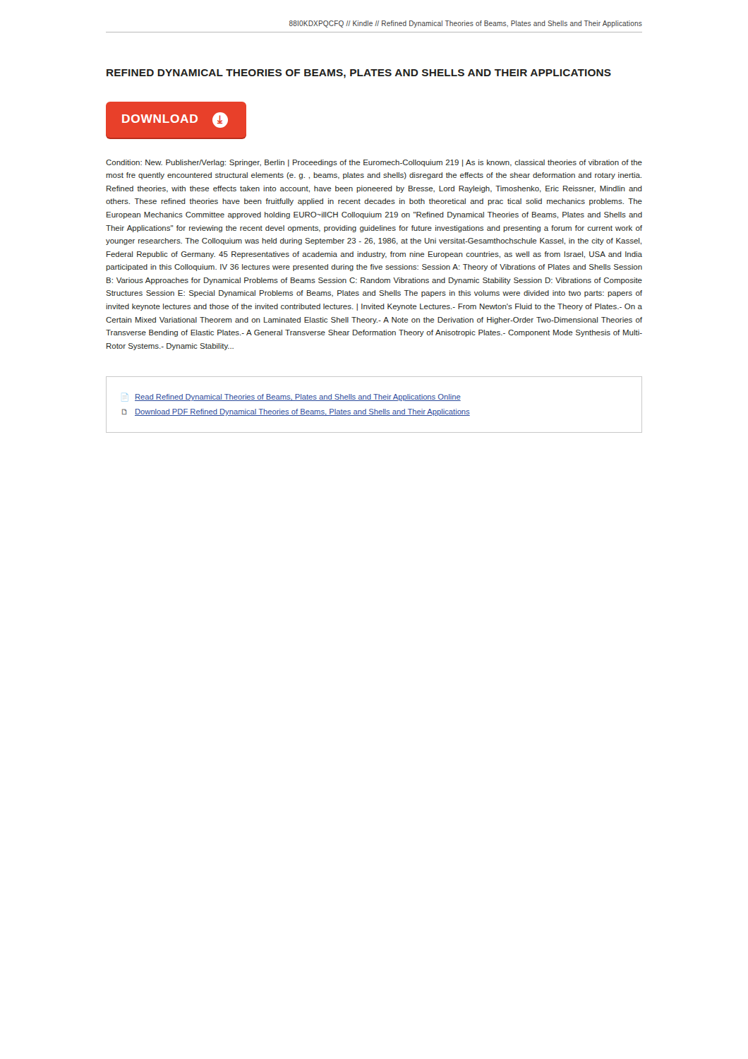88I0KDXPQCFQ // Kindle // Refined Dynamical Theories of Beams, Plates and Shells and Their Applications
REFINED DYNAMICAL THEORIES OF BEAMS, PLATES AND SHELLS AND THEIR APPLICATIONS
DOWNLOAD ⤓
Condition: New. Publisher/Verlag: Springer, Berlin | Proceedings of the Euromech-Colloquium 219 | As is known, classical theories of vibration of the most fre quently encountered structural elements (e. g. , beams, plates and shells) disregard the effects of the shear deformation and rotary inertia. Refined theories, with these effects taken into account, have been pioneered by Bresse, Lord Rayleigh, Timoshenko, Eric Reissner, Mindlin and others. These refined theories have been fruitfully applied in recent decades in both theoretical and prac tical solid mechanics problems. The European Mechanics Committee approved holding EURO~illCH Colloquium 219 on "Refined Dynamical Theories of Beams, Plates and Shells and Their Applications" for reviewing the recent devel opments, providing guidelines for future investigations and presenting a forum for current work of younger researchers. The Colloquium was held during September 23 - 26, 1986, at the Uni versitat-Gesamthochschule Kassel, in the city of Kassel, Federal Republic of Germany. 45 Representatives of academia and industry, from nine European countries, as well as from Israel, USA and India participated in this Colloquium. IV 36 lectures were presented during the five sessions: Session A: Theory of Vibrations of Plates and Shells Session B: Various Approaches for Dynamical Problems of Beams Session C: Random Vibrations and Dynamic Stability Session D: Vibrations of Composite Structures Session E: Special Dynamical Problems of Beams, Plates and Shells The papers in this volums were divided into two parts: papers of invited keynote lectures and those of the invited contributed lectures. | Invited Keynote Lectures.- From Newton's Fluid to the Theory of Plates.- On a Certain Mixed Variational Theorem and on Laminated Elastic Shell Theory.- A Note on the Derivation of Higher-Order Two-Dimensional Theories of Transverse Bending of Elastic Plates.- A General Transverse Shear Deformation Theory of Anisotropic Plates.- Component Mode Synthesis of Multi-Rotor Systems.- Dynamic Stability...
📄Read Refined Dynamical Theories of Beams, Plates and Shells and Their Applications Online
🗋Download PDF Refined Dynamical Theories of Beams, Plates and Shells and Their Applications